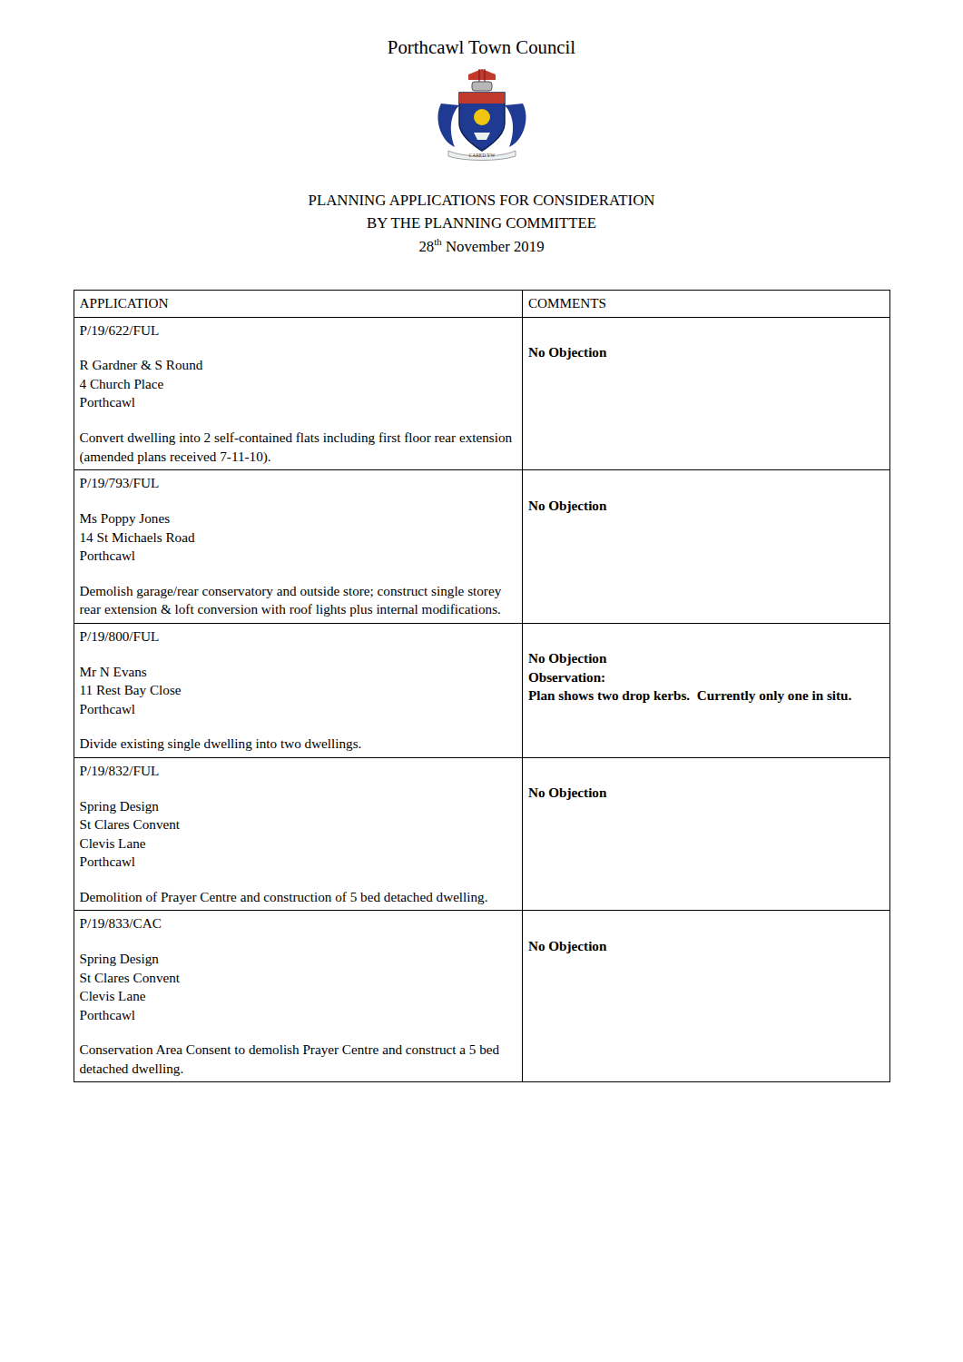Porthcawl Town Council
Porthcawl Town Council coat of arms CARED YW
PLANNING APPLICATIONS FOR CONSIDERATION
BY THE PLANNING COMMITTEE
28th November 2019
| APPLICATION | COMMENTS |
| --- | --- |
| P/19/622/FUL R Gardner & S Round 4 Church Place Porthcawl Convert dwelling into 2 self-contained flats including first floor rear extension (amended plans received 7-11-10). | No Objection |
| P/19/793/FUL Ms Poppy Jones 14 St Michaels Road Porthcawl Demolish garage/rear conservatory and outside store; construct single storey rear extension & loft conversion with roof lights plus internal modifications. | No Objection |
| P/19/800/FUL Mr N Evans 11 Rest Bay Close Porthcawl Divide existing single dwelling into two dwellings. | No Objection Observation: Plan shows two drop kerbs. Currently only one in situ. |
| P/19/832/FUL Spring Design St Clares Convent Clevis Lane Porthcawl Demolition of Prayer Centre and construction of 5 bed detached dwelling. | No Objection |
| P/19/833/CAC Spring Design St Clares Convent Clevis Lane Porthcawl Conservation Area Consent to demolish Prayer Centre and construct a 5 bed detached dwelling. | No Objection |